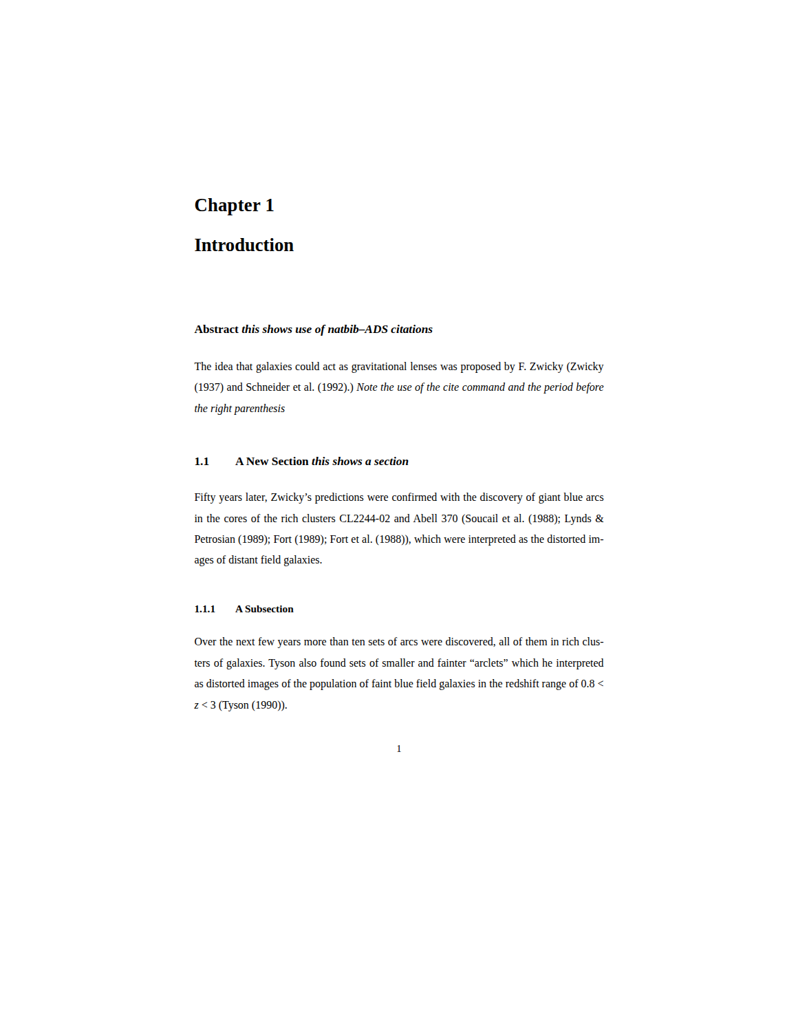Chapter 1
Introduction
Abstract this shows use of natbib–ADS citations
The idea that galaxies could act as gravitational lenses was proposed by F. Zwicky (Zwicky (1937) and Schneider et al. (1992).) Note the use of the cite command and the period before the right parenthesis
1.1 A New Section this shows a section
Fifty years later, Zwicky’s predictions were confirmed with the discovery of giant blue arcs in the cores of the rich clusters CL2244-02 and Abell 370 (Soucail et al. (1988); Lynds & Petrosian (1989); Fort (1989); Fort et al. (1988)), which were interpreted as the distorted images of distant field galaxies.
1.1.1 A Subsection
Over the next few years more than ten sets of arcs were discovered, all of them in rich clusters of galaxies. Tyson also found sets of smaller and fainter “arclets” which he interpreted as distorted images of the population of faint blue field galaxies in the redshift range of 0.8 < z < 3 (Tyson (1990)).
1